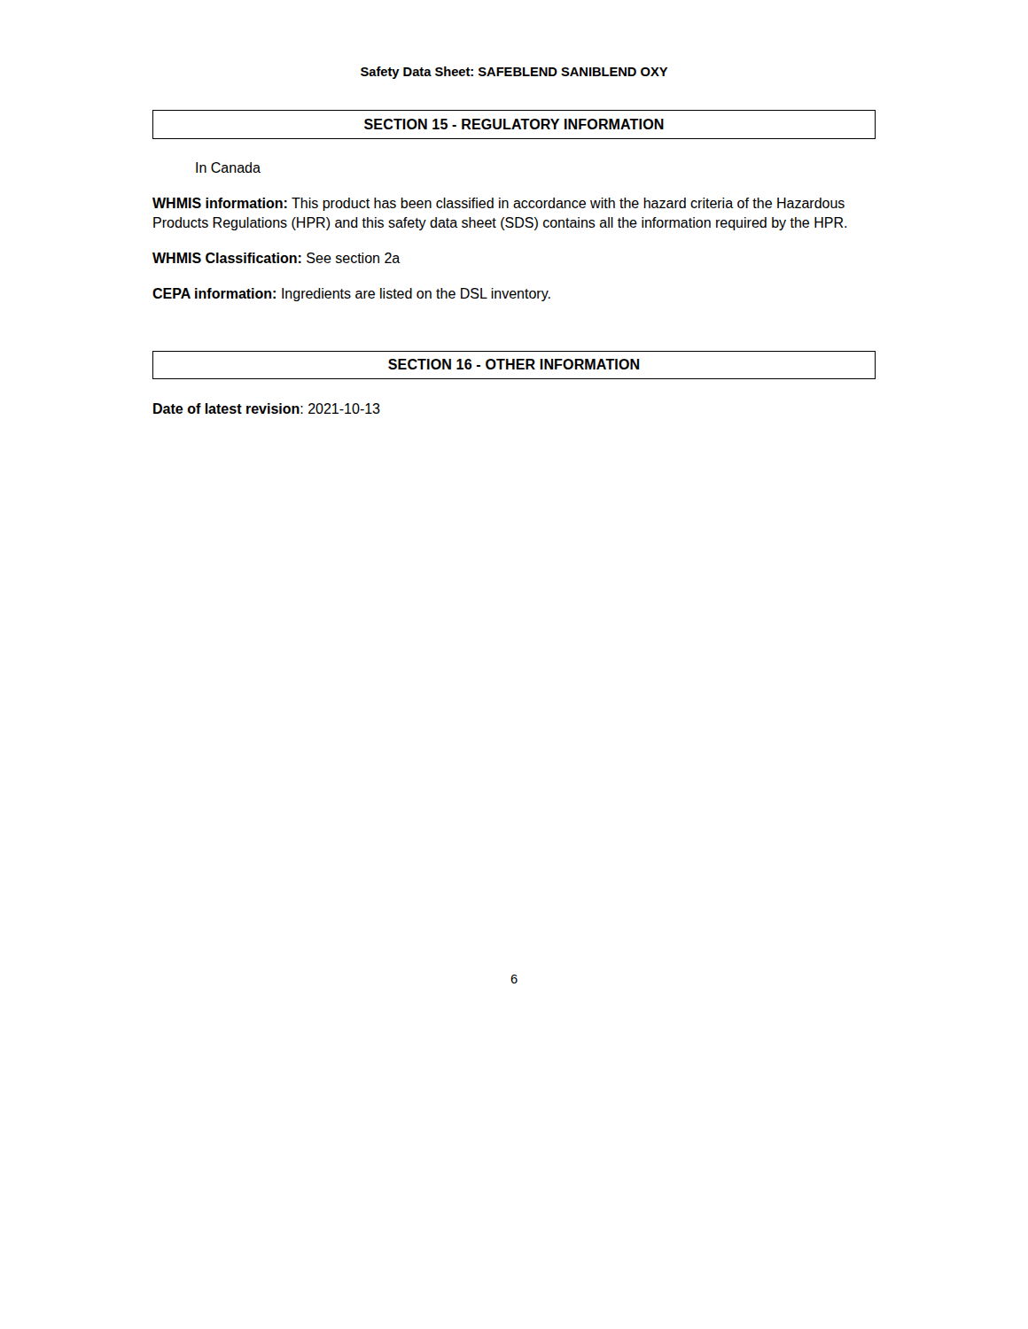Safety Data Sheet: SAFEBLEND SANIBLEND OXY
SECTION 15 - REGULATORY INFORMATION
In Canada
WHMIS information: This product has been classified in accordance with the hazard criteria of the Hazardous Products Regulations (HPR) and this safety data sheet (SDS) contains all the information required by the HPR.
WHMIS Classification: See section 2a
CEPA information: Ingredients are listed on the DSL inventory.
SECTION 16 - OTHER INFORMATION
Date of latest revision: 2021-10-13
6